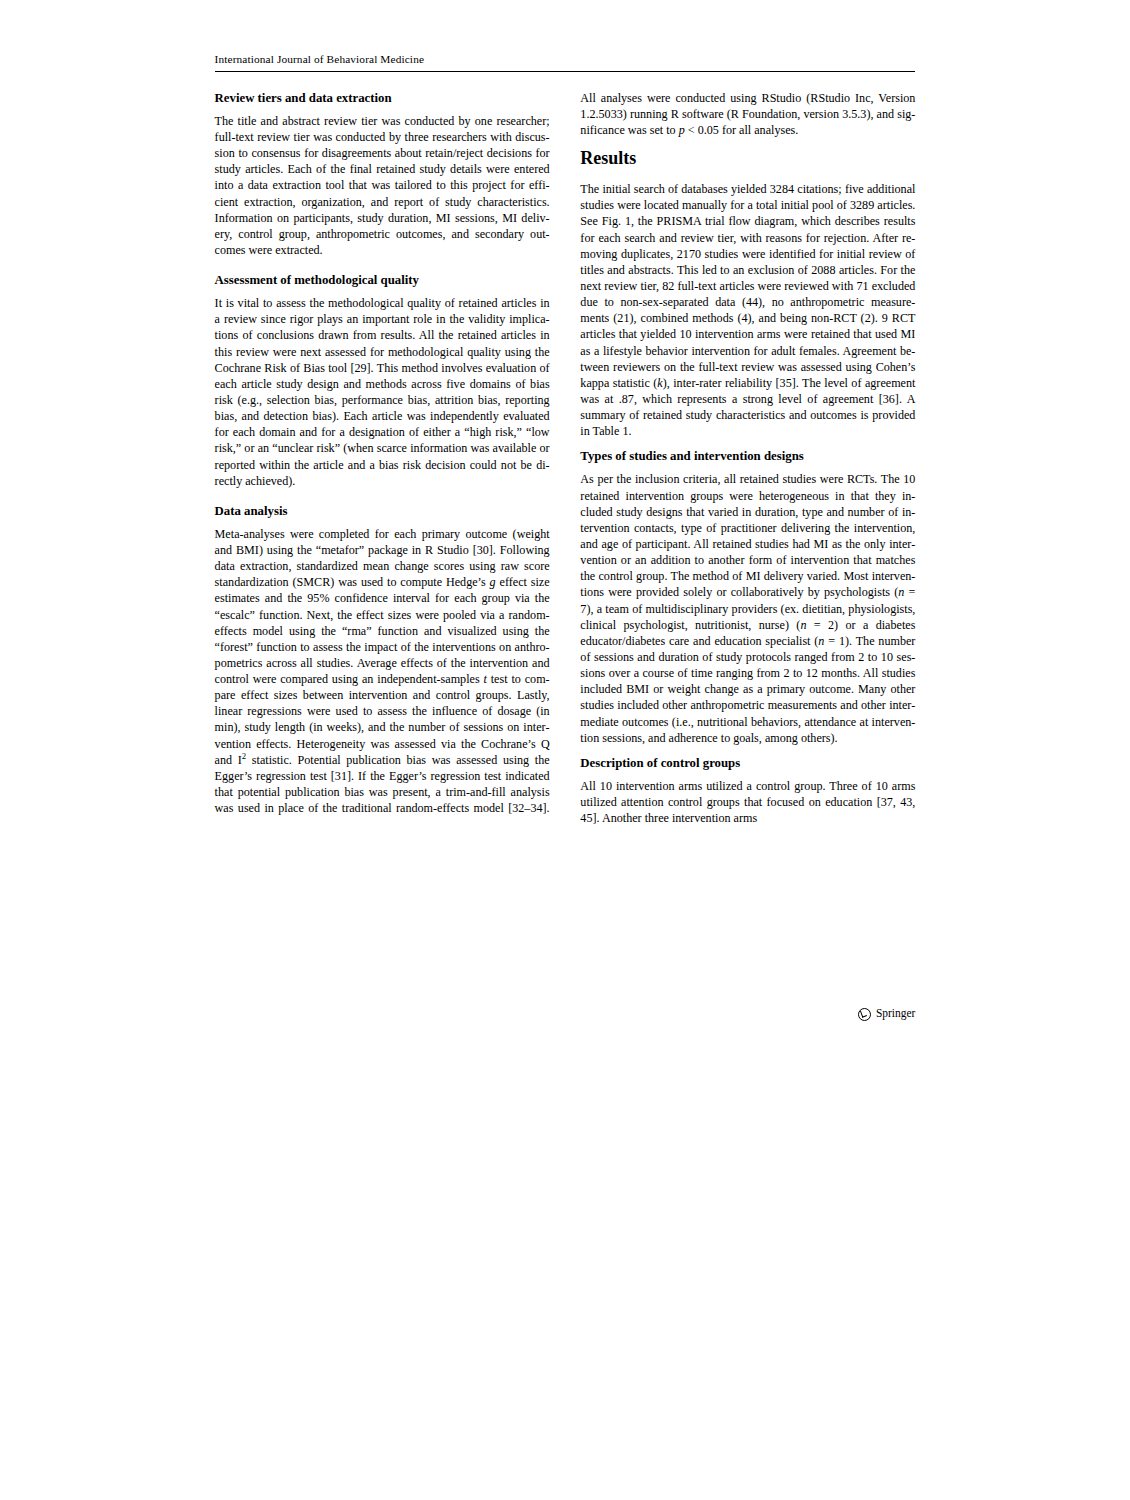International Journal of Behavioral Medicine
Review tiers and data extraction
The title and abstract review tier was conducted by one researcher; full-text review tier was conducted by three researchers with discussion to consensus for disagreements about retain/reject decisions for study articles. Each of the final retained study details were entered into a data extraction tool that was tailored to this project for efficient extraction, organization, and report of study characteristics. Information on participants, study duration, MI sessions, MI delivery, control group, anthropometric outcomes, and secondary outcomes were extracted.
Assessment of methodological quality
It is vital to assess the methodological quality of retained articles in a review since rigor plays an important role in the validity implications of conclusions drawn from results. All the retained articles in this review were next assessed for methodological quality using the Cochrane Risk of Bias tool [29]. This method involves evaluation of each article study design and methods across five domains of bias risk (e.g., selection bias, performance bias, attrition bias, reporting bias, and detection bias). Each article was independently evaluated for each domain and for a designation of either a “high risk,” “low risk,” or an “unclear risk” (when scarce information was available or reported within the article and a bias risk decision could not be directly achieved).
Data analysis
Meta-analyses were completed for each primary outcome (weight and BMI) using the “metafor” package in R Studio [30]. Following data extraction, standardized mean change scores using raw score standardization (SMCR) was used to compute Hedge’s g effect size estimates and the 95% confidence interval for each group via the “escalc” function. Next, the effect sizes were pooled via a random-effects model using the “rma” function and visualized using the “forest” function to assess the impact of the interventions on anthropometrics across all studies. Average effects of the intervention and control were compared using an independent-samples t test to compare effect sizes between intervention and control groups. Lastly, linear regressions were used to assess the influence of dosage (in min), study length (in weeks), and the number of sessions on intervention effects. Heterogeneity was assessed via the Cochrane’s Q and I2 statistic. Potential publication bias was assessed using the Egger’s regression test [31]. If the Egger’s regression test indicated that potential publication bias was present, a trim-and-fill analysis was used in place of the traditional random-effects model [32–34]. All analyses were conducted using RStudio (RStudio Inc, Version 1.2.5033) running R software (R Foundation, version 3.5.3), and significance was set to p < 0.05 for all analyses.
Results
The initial search of databases yielded 3284 citations; five additional studies were located manually for a total initial pool of 3289 articles. See Fig. 1, the PRISMA trial flow diagram, which describes results for each search and review tier, with reasons for rejection. After removing duplicates, 2170 studies were identified for initial review of titles and abstracts. This led to an exclusion of 2088 articles. For the next review tier, 82 full-text articles were reviewed with 71 excluded due to non-sex-separated data (44), no anthropometric measurements (21), combined methods (4), and being non-RCT (2). 9 RCT articles that yielded 10 intervention arms were retained that used MI as a lifestyle behavior intervention for adult females. Agreement between reviewers on the full-text review was assessed using Cohen’s kappa statistic (k), inter-rater reliability [35]. The level of agreement was at .87, which represents a strong level of agreement [36]. A summary of retained study characteristics and outcomes is provided in Table 1.
Types of studies and intervention designs
As per the inclusion criteria, all retained studies were RCTs. The 10 retained intervention groups were heterogeneous in that they included study designs that varied in duration, type and number of intervention contacts, type of practitioner delivering the intervention, and age of participant. All retained studies had MI as the only intervention or an addition to another form of intervention that matches the control group. The method of MI delivery varied. Most interventions were provided solely or collaboratively by psychologists (n = 7), a team of multidisciplinary providers (ex. dietitian, physiologists, clinical psychologist, nutritionist, nurse) (n = 2) or a diabetes educator/diabetes care and education specialist (n = 1). The number of sessions and duration of study protocols ranged from 2 to 10 sessions over a course of time ranging from 2 to 12 months. All studies included BMI or weight change as a primary outcome. Many other studies included other anthropometric measurements and other intermediate outcomes (i.e., nutritional behaviors, attendance at intervention sessions, and adherence to goals, among others).
Description of control groups
All 10 intervention arms utilized a control group. Three of 10 arms utilized attention control groups that focused on education [37, 43, 45]. Another three intervention arms
Springer